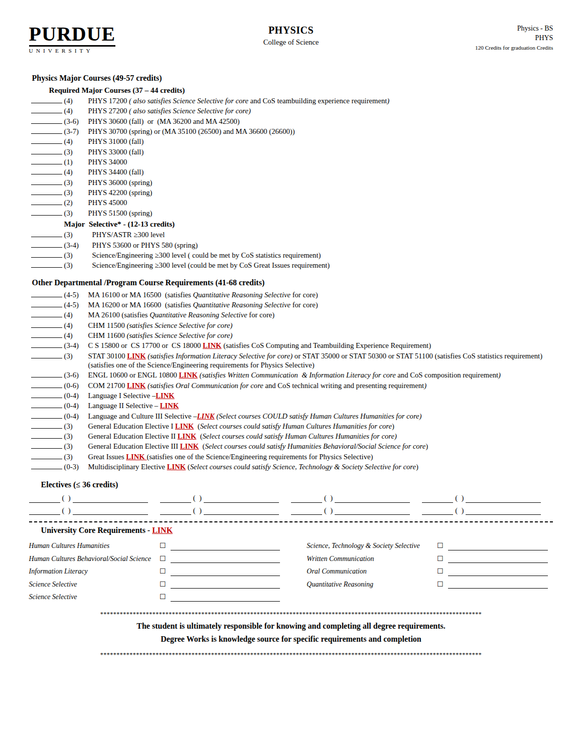PURDUE UNIVERSITY
PHYSICS
College of Science
Physics - BS
PHYS
120 Credits for graduation Credits
Physics Major Courses (49-57 credits)
Required Major Courses (37 – 44 credits)
| | (4) | PHYS 17200 ( also satisfies Science Selective for core and CoS teambuilding experience requirement ) |
| | (4) | PHYS 27200 ( also satisfies Science Selective for core) |
| | (3-6) | PHYS 30600 (fall) or (MA 36200 and MA 42500) |
| | (3-7) | PHYS 30700 (spring) or (MA 35100 (26500) and MA 36600 (26600)) |
| | (4) | PHYS 31000 (fall) |
| | (3) | PHYS 33000 (fall) |
| | (1) | PHYS 34000 |
| | (4) | PHYS 34400 (fall) |
| | (3) | PHYS 36000 (spring) |
| | (3) | PHYS 42200 (spring) |
| | (2) | PHYS 45000 |
| | (3) | PHYS 51500 (spring) |
Major Selective* - (12-13 credits)
| | (3) | PHYS/ASTR ≥300 level |
| | (3-4) | PHYS 53600 or PHYS 580 (spring) |
| | (3) | Science/Engineering ≥300 level ( could be met by CoS statistics requirement) |
| | (3) | Science/Engineering ≥300 level (could be met by CoS Great Issues requirement) |
Other Departmental /Program Course Requirements (41-68 credits)
| | (4-5) | MA 16100 or MA 16500 (satisfies Quantitative Reasoning Selective for core) |
| | (4-5) | MA 16200 or MA 16600 (satisfies Quantitative Reasoning Selective for core) |
| | (4) | MA 26100 (satisfies Quantitative Reasoning Selective for core) |
| | (4) | CHM 11500 (satisfies Science Selective for core) |
| | (4) | CHM 11600 (satisfies Science Selective for core) |
| | (3-4) | C S 15800 or CS 17700 or CS 18000 LINK (satisfies CoS Computing and Teambuilding Experience Requirement) |
| | (3) | STAT 30100 LINK (satisfies Information Literacy Selective for core) or STAT 35000 or STAT 50300 or STAT 51100 (satisfies CoS statistics requirement) (satisfies one of the Science/Engineering requirements for Physics Selective) |
| | (3-6) | ENGL 10600 or ENGL 10800 LINK (satisfies Written Communication & Information Literacy for core and CoS composition requirement ) |
| | (0-6) | COM 21700 LINK (satisfies Oral Communication for core and CoS technical writing and presenting requirement ) |
| | (0-4) | Language I Selective – LINK |
| | (0-4) | Language II Selective – LINK |
| | (0-4) | Language and Culture III Selective – LINK (Select courses COULD satisfy Human Cultures Humanities for core) |
| | (3) | General Education Elective I LINK ( Select courses could satisfy Human Cultures Humanities for core ) |
| | (3) | General Education Elective II LINK ( Select courses could satisfy Human Cultures Humanities for core) |
| | (3) | General Education Elective III LINK ( Select courses could satisfy Humanities Behavioral/Social Science for core ) |
| | (3) | Great Issues LINK (satisfies one of the Science/Engineering requirements for Physics Selective) |
| | (0-3) | Multidisciplinary Elective LINK ( Select courses could satisfy Science, Technology & Society Selective for core ) |
Electives (≤ 36 credits)
| ( ) | ( ) | ( ) | ( ) |
| ( ) | ( ) | ( ) | ( ) |
University Core Requirements - LINK
| Human Cultures Humanities | ☐ | | | Science, Technology & Society Selective | ☐ | |
| Human Cultures Behavioral/Social Science | ☐ | | | Written Communication | ☐ | |
| Information Literacy | ☐ | | | Oral Communication | ☐ | |
| Science Selective | ☐ | | | Quantitative Reasoning | ☐ | |
| Science Selective | ☐ | | | | | |
*********************************************************************************************************************
The student is ultimately responsible for knowing and completing all degree requirements.
Degree Works is knowledge source for specific requirements and completion
*********************************************************************************************************************